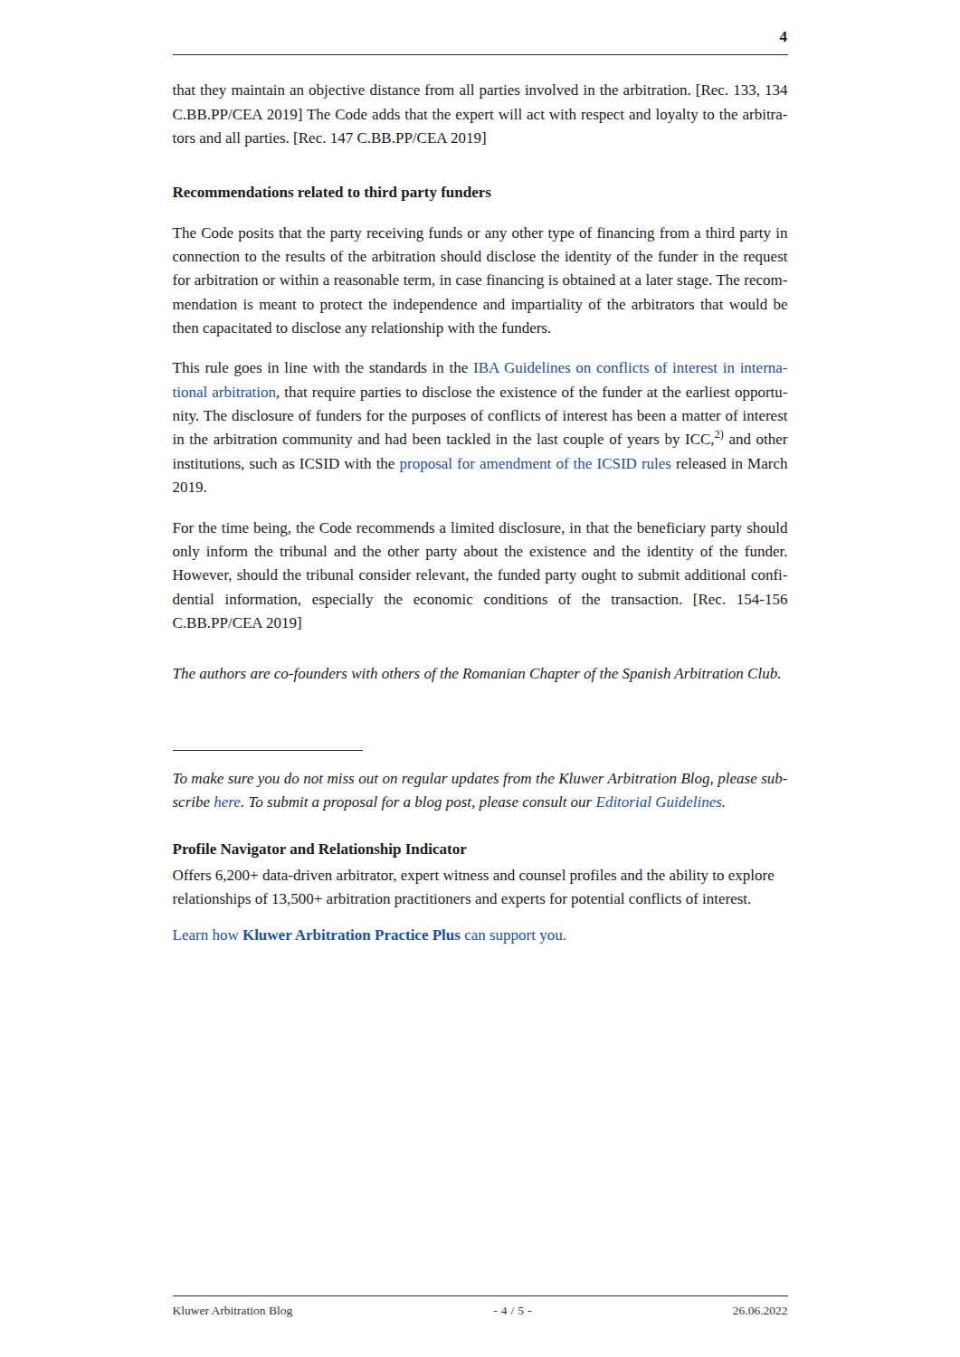4
that they maintain an objective distance from all parties involved in the arbitration. [Rec. 133, 134 C.BB.PP/CEA 2019] The Code adds that the expert will act with respect and loyalty to the arbitrators and all parties. [Rec. 147 C.BB.PP/CEA 2019]
Recommendations related to third party funders
The Code posits that the party receiving funds or any other type of financing from a third party in connection to the results of the arbitration should disclose the identity of the funder in the request for arbitration or within a reasonable term, in case financing is obtained at a later stage. The recommendation is meant to protect the independence and impartiality of the arbitrators that would be then capacitated to disclose any relationship with the funders.
This rule goes in line with the standards in the IBA Guidelines on conflicts of interest in international arbitration, that require parties to disclose the existence of the funder at the earliest opportunity. The disclosure of funders for the purposes of conflicts of interest has been a matter of interest in the arbitration community and had been tackled in the last couple of years by ICC,2) and other institutions, such as ICSID with the proposal for amendment of the ICSID rules released in March 2019.
For the time being, the Code recommends a limited disclosure, in that the beneficiary party should only inform the tribunal and the other party about the existence and the identity of the funder. However, should the tribunal consider relevant, the funded party ought to submit additional confidential information, especially the economic conditions of the transaction. [Rec. 154-156 C.BB.PP/CEA 2019]
The authors are co-founders with others of the Romanian Chapter of the Spanish Arbitration Club.
To make sure you do not miss out on regular updates from the Kluwer Arbitration Blog, please subscribe here. To submit a proposal for a blog post, please consult our Editorial Guidelines.
Profile Navigator and Relationship Indicator
Offers 6,200+ data-driven arbitrator, expert witness and counsel profiles and the ability to explore relationships of 13,500+ arbitration practitioners and experts for potential conflicts of interest.
Learn how Kluwer Arbitration Practice Plus can support you.
Kluwer Arbitration Blog
- 4 / 5 -
26.06.2022